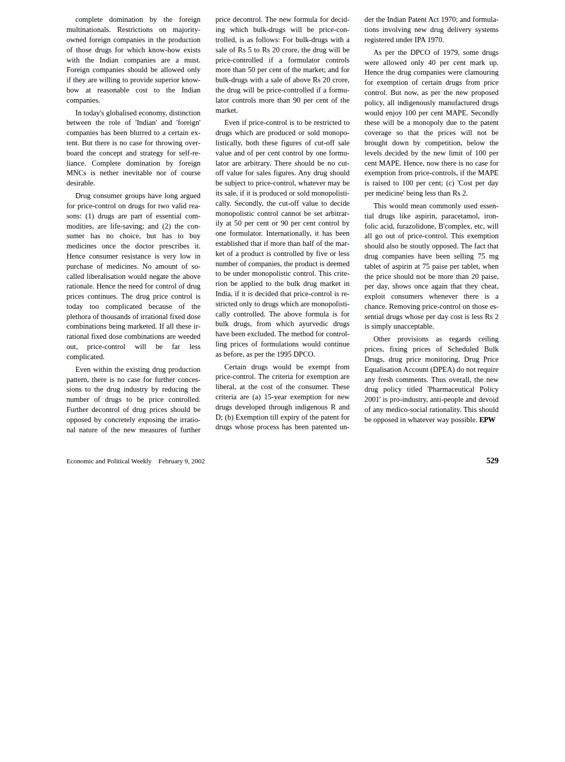complete domination by the foreign multinationals. Restrictions on majority-owned foreign companies in the production of those drugs for which know-how exists with the Indian companies are a must. Foreign companies should be allowed only if they are willing to provide superior know-how at reasonable cost to the Indian companies.
In today's globalised economy, distinction between the role of 'Indian' and 'foreign' companies has been blurred to a certain extent. But there is no case for throwing overboard the concept and strategy for self-reliance. Complete domination by foreign MNCs is nether inevitable nor of course desirable.
Drug consumer groups have long argued for price-control on drugs for two valid reasons: (1) drugs are part of essential commodities, are life-saving; and (2) the consumer has no choice, but has to buy medicines once the doctor prescribes it. Hence consumer resistance is very low in purchase of medicines. No amount of so-called liberalisation would negate the above rationale. Hence the need for control of drug prices continues. The drug price control is today too complicated because of the plethora of thousands of irrational fixed dose combinations being marketed. If all these irrational fixed dose combinations are weeded out, price-control will be far less complicated.
Even within the existing drug production pattern, there is no case for further concessions to the drug industry by reducing the number of drugs to be price controlled. Further decontrol of drug prices should be opposed by concretely exposing the irrational nature of the new measures of further price decontrol. The new formula for deciding which bulk-drugs will be price-controlled, is as follows: For bulk-drugs with a sale of Rs 5 to Rs 20 crore, the drug will be price-controlled if a formulator controls more than 50 per cent of the market; and for bulk-drugs with a sale of above Rs 20 crore, the drug will be price-controlled if a formulator controls more than 90 per cent of the market.
Even if price-control is to be restricted to drugs which are produced or sold monopolistically, both these figures of cut-off sale value and of per cent control by one formulator are arbitrary. There should be no cut-off value for sales figures. Any drug should be subject to price-control, whatever may be its sale, if it is produced or sold monopolistically. Secondly, the cut-off value to decide monopolistic control cannot be set arbitrarily at 50 per cent or 90 per cent control by one formulator. Internationally, it has been established that if more than half of the market of a product is controlled by five or less number of companies, the product is deemed to be under monopolistic control. This criterion be applied to the bulk drug market in India, if it is decided that price-control is restricted only to drugs which are monopolistically controlled. The above formula is for bulk drugs, from which ayurvedic drugs have been excluded. The method for controlling prices of formulations would continue as before, as per the 1995 DPCO.
Certain drugs would be exempt from price-control. The criteria for exemption are liberal, at the cost of the consumer. These criteria are (a) 15-year exemption for new drugs developed through indigenous R and D; (b) Exemption till expiry of the patent for drugs whose process has been patented under the Indian Patent Act 1970; and formulations involving new drug delivery systems registered under IPA 1970.
As per the DPCO of 1979, some drugs were allowed only 40 per cent mark up. Hence the drug companies were clamouring for exemption of certain drugs from price control. But now, as per the new proposed policy, all indigenously manufactured drugs would enjoy 100 per cent MAPE. Secondly these will be a monopoly due to the patent coverage so that the prices will not be brought down by competition, below the levels decided by the new limit of 100 per cent MAPE. Hence, now there is no case for exemption from price-controls, if the MAPE is raised to 100 per cent; (c) 'Cost per day per medicine' being less than Rs 2.
This would mean commonly used essential drugs like aspirin, paracetamol, iron-folic acid, furazolidone, B'complex, etc, will all go out of price-control. This exemption should also be stoutly opposed. The fact that drug companies have been selling 75 mg tablet of aspirin at 75 paise per tablet, when the price should not be more than 20 paise, per day, shows once again that they cheat, exploit consumers whenever there is a chance. Removing price-control on those essential drugs whose per day cost is less Rs 2 is simply unacceptable.
Other provisions as regards ceiling prices, fixing prices of Scheduled Bulk Drugs, drug price monitoring, Drug Price Equalisation Account (DPEA) do not require any fresh comments. Thus overall, the new drug policy titled 'Pharmaceutical Policy 2001' is pro-industry, anti-people and devoid of any medico-social rationality. This should be opposed in whatever way possible. EPW
Economic and Political Weekly February 9, 2002 529